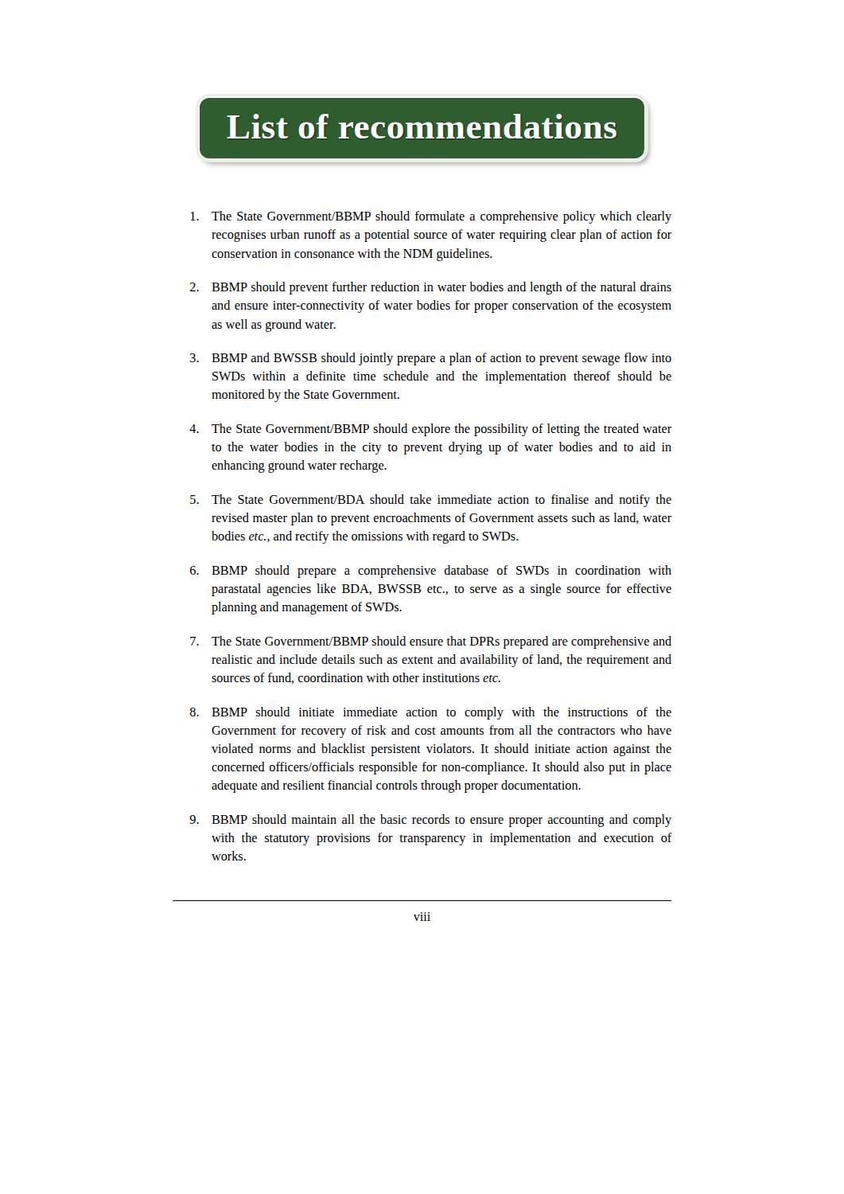List of recommendations
The State Government/BBMP should formulate a comprehensive policy which clearly recognises urban runoff as a potential source of water requiring clear plan of action for conservation in consonance with the NDM guidelines.
BBMP should prevent further reduction in water bodies and length of the natural drains and ensure inter-connectivity of water bodies for proper conservation of the ecosystem as well as ground water.
BBMP and BWSSB should jointly prepare a plan of action to prevent sewage flow into SWDs within a definite time schedule and the implementation thereof should be monitored by the State Government.
The State Government/BBMP should explore the possibility of letting the treated water to the water bodies in the city to prevent drying up of water bodies and to aid in enhancing ground water recharge.
The State Government/BDA should take immediate action to finalise and notify the revised master plan to prevent encroachments of Government assets such as land, water bodies etc., and rectify the omissions with regard to SWDs.
BBMP should prepare a comprehensive database of SWDs in coordination with parastatal agencies like BDA, BWSSB etc., to serve as a single source for effective planning and management of SWDs.
The State Government/BBMP should ensure that DPRs prepared are comprehensive and realistic and include details such as extent and availability of land, the requirement and sources of fund, coordination with other institutions etc.
BBMP should initiate immediate action to comply with the instructions of the Government for recovery of risk and cost amounts from all the contractors who have violated norms and blacklist persistent violators. It should initiate action against the concerned officers/officials responsible for non-compliance. It should also put in place adequate and resilient financial controls through proper documentation.
BBMP should maintain all the basic records to ensure proper accounting and comply with the statutory provisions for transparency in implementation and execution of works.
viii